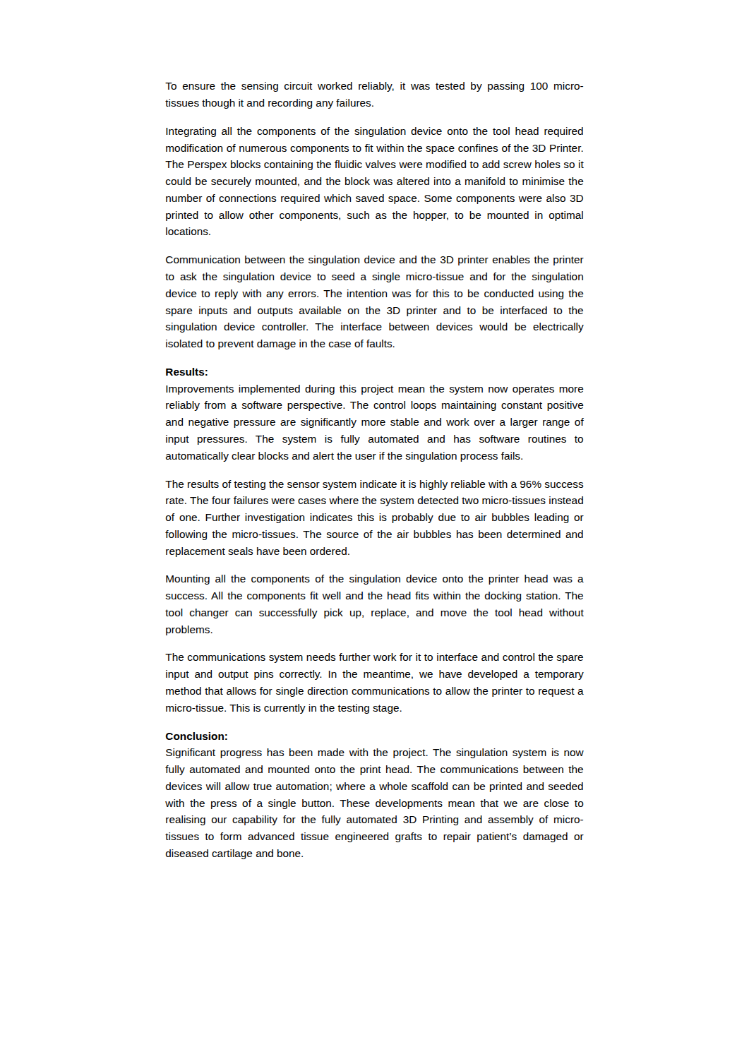To ensure the sensing circuit worked reliably, it was tested by passing 100 micro-tissues though it and recording any failures.
Integrating all the components of the singulation device onto the tool head required modification of numerous components to fit within the space confines of the 3D Printer. The Perspex blocks containing the fluidic valves were modified to add screw holes so it could be securely mounted, and the block was altered into a manifold to minimise the number of connections required which saved space. Some components were also 3D printed to allow other components, such as the hopper, to be mounted in optimal locations.
Communication between the singulation device and the 3D printer enables the printer to ask the singulation device to seed a single micro-tissue and for the singulation device to reply with any errors. The intention was for this to be conducted using the spare inputs and outputs available on the 3D printer and to be interfaced to the singulation device controller. The interface between devices would be electrically isolated to prevent damage in the case of faults.
Results:
Improvements implemented during this project mean the system now operates more reliably from a software perspective. The control loops maintaining constant positive and negative pressure are significantly more stable and work over a larger range of input pressures. The system is fully automated and has software routines to automatically clear blocks and alert the user if the singulation process fails.
The results of testing the sensor system indicate it is highly reliable with a 96% success rate. The four failures were cases where the system detected two micro-tissues instead of one. Further investigation indicates this is probably due to air bubbles leading or following the micro-tissues. The source of the air bubbles has been determined and replacement seals have been ordered.
Mounting all the components of the singulation device onto the printer head was a success. All the components fit well and the head fits within the docking station. The tool changer can successfully pick up, replace, and move the tool head without problems.
The communications system needs further work for it to interface and control the spare input and output pins correctly. In the meantime, we have developed a temporary method that allows for single direction communications to allow the printer to request a micro-tissue. This is currently in the testing stage.
Conclusion:
Significant progress has been made with the project. The singulation system is now fully automated and mounted onto the print head. The communications between the devices will allow true automation; where a whole scaffold can be printed and seeded with the press of a single button. These developments mean that we are close to realising our capability for the fully automated 3D Printing and assembly of micro-tissues to form advanced tissue engineered grafts to repair patient’s damaged or diseased cartilage and bone.